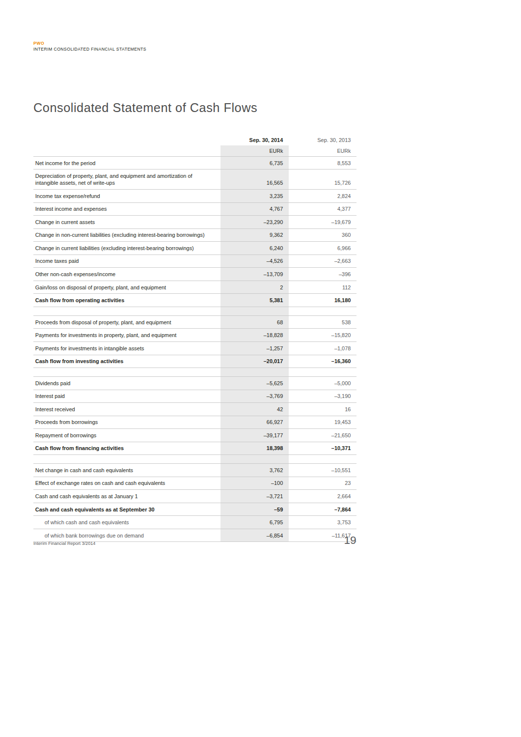PWO
INTERIM CONSOLIDATED FINANCIAL STATEMENTS
Consolidated Statement of Cash Flows
| | Sep. 30, 2014 | Sep. 30, 2013 |
| --- | --- | --- |
| | EURk | EURk |
| Net income for the period | 6,735 | 8,553 |
| Depreciation of property, plant, and equipment and amortization of intangible assets, net of write-ups | 16,565 | 15,726 |
| Income tax expense/refund | 3,235 | 2,824 |
| Interest income and expenses | 4,767 | 4,377 |
| Change in current assets | –23,290 | –19,679 |
| Change in non-current liabilities (excluding interest-bearing borrowings) | 9,362 | 360 |
| Change in current liabilities (excluding interest-bearing borrowings) | 6,240 | 6,966 |
| Income taxes paid | –4,526 | –2,663 |
| Other non-cash expenses/income | –13,709 | –396 |
| Gain/loss on disposal of property, plant, and equipment | 2 | 112 |
| Cash flow from operating activities | 5,381 | 16,180 |
| Proceeds from disposal of property, plant, and equipment | 68 | 538 |
| Payments for investments in property, plant, and equipment | –18,828 | –15,820 |
| Payments for investments in intangible assets | –1,257 | –1,078 |
| Cash flow from investing activities | –20,017 | –16,360 |
| Dividends paid | –5,625 | –5,000 |
| Interest paid | –3,769 | –3,190 |
| Interest received | 42 | 16 |
| Proceeds from borrowings | 66,927 | 19,453 |
| Repayment of borrowings | –39,177 | –21,650 |
| Cash flow from financing activities | 18,398 | –10,371 |
| Net change in cash and cash equivalents | 3,762 | –10,551 |
| Effect of exchange rates on cash and cash equivalents | –100 | 23 |
| Cash and cash equivalents as at January 1 | –3,721 | 2,664 |
| Cash and cash equivalents as at September 30 | –59 | –7,864 |
| of which cash and cash equivalents | 6,795 | 3,753 |
| of which bank borrowings due on demand | –6,854 | –11,617 |
Interim Financial Report 3/2014
19